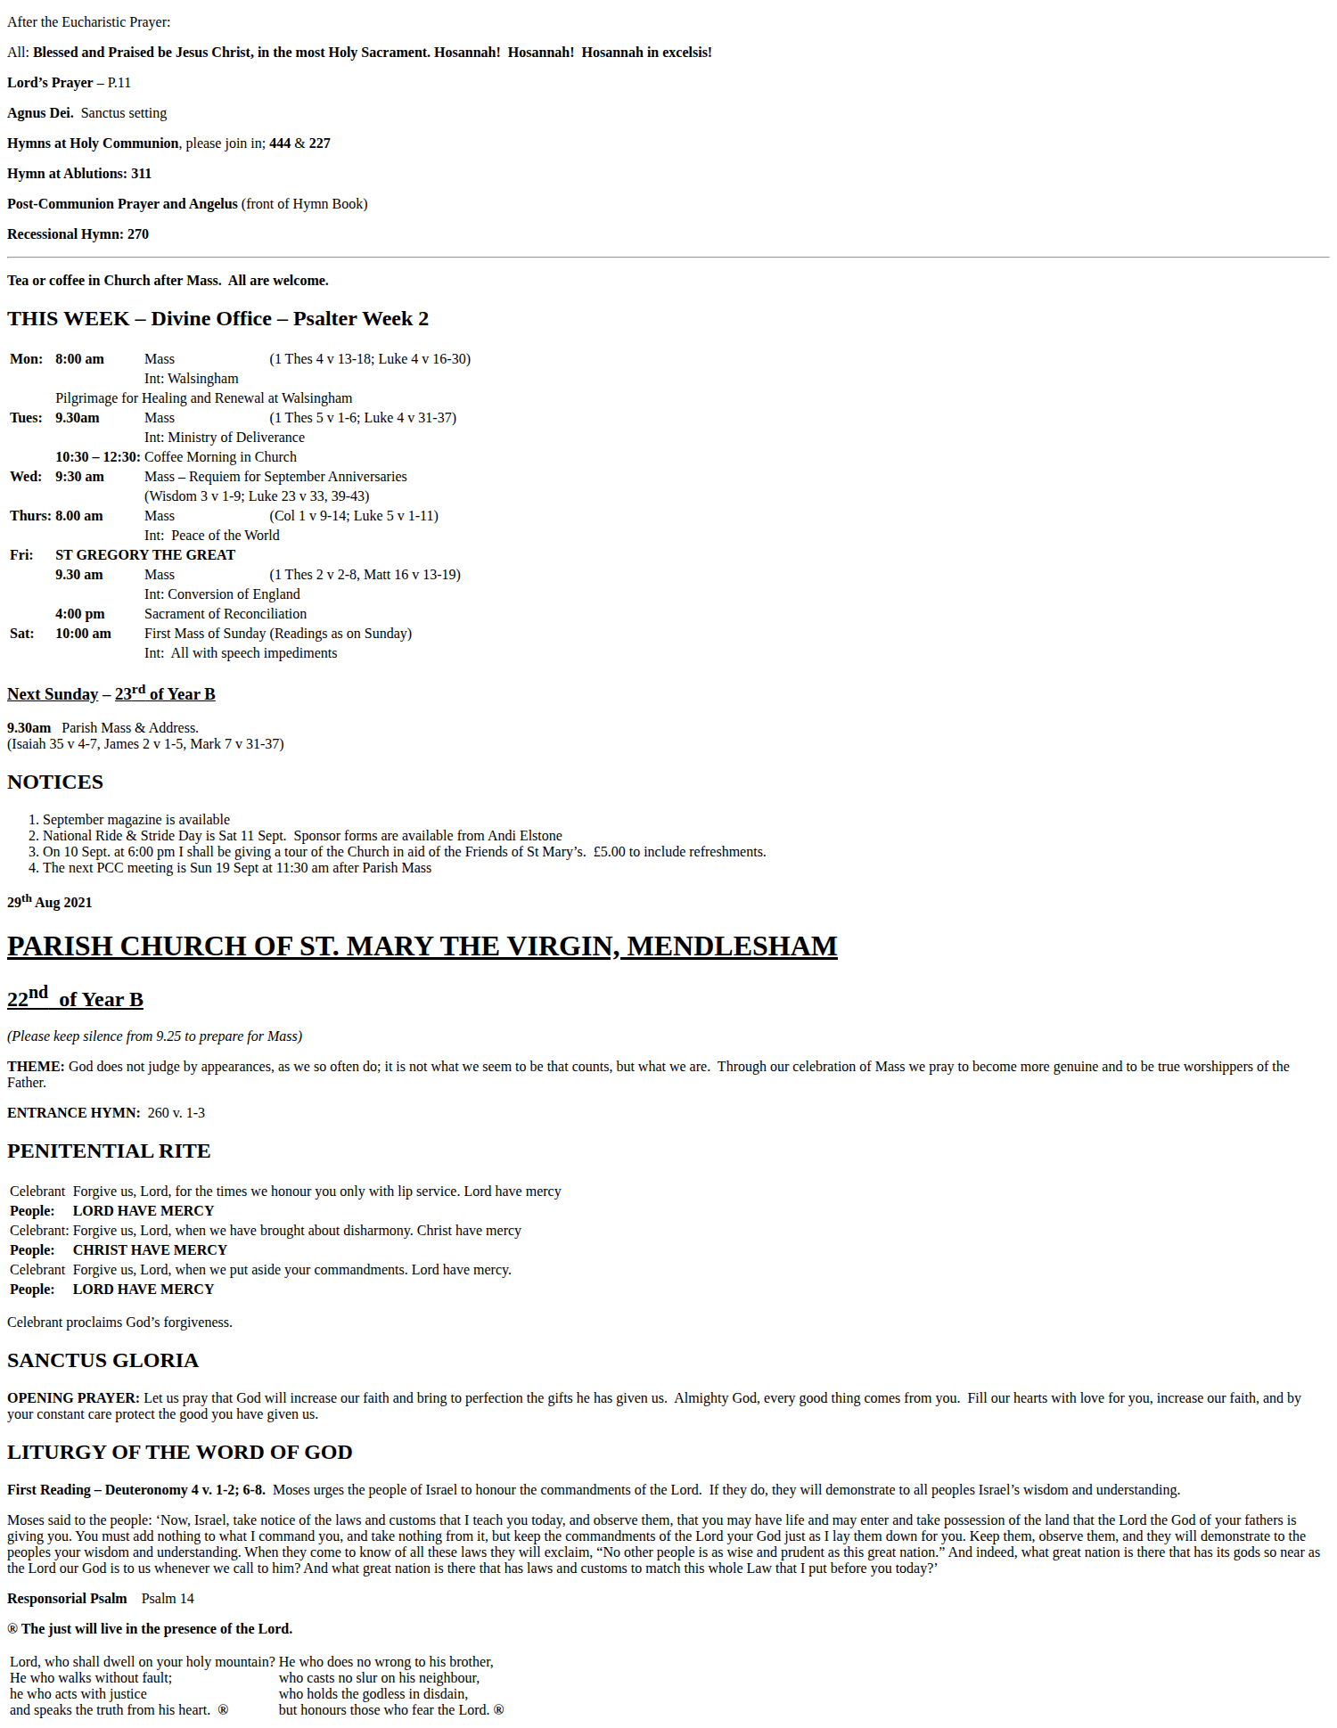After the Eucharistic Prayer:
All: Blessed and Praised be Jesus Christ, in the most Holy Sacrament. Hosannah! Hosannah! Hosannah in excelsis!
Lord’s Prayer – P.11
Agnus Dei. Sanctus setting
Hymns at Holy Communion, please join in; 444 & 227
Hymn at Ablutions: 311
Post-Communion Prayer and Angelus (front of Hymn Book)
Recessional Hymn: 270
Tea or coffee in Church after Mass. All are welcome.
THIS WEEK – Divine Office – Psalter Week 2
| Mon: | 8:00 am | Mass | (1 Thes 4 v 13-18; Luke 4 v 16-30) |
| | | Int: Walsingham |
| | Pilgrimage for Healing and Renewal at Walsingham |
| Tues: | 9.30am | Mass | (1 Thes 5 v 1-6; Luke 4 v 31-37) |
| | | Int: Ministry of Deliverance |
| | 10:30 – 12:30: | Coffee Morning in Church |
| Wed: | 9:30 am | Mass – Requiem for September Anniversaries |
| | | (Wisdom 3 v 1-9; Luke 23 v 33, 39-43) |
| Thurs: | 8.00 am | Mass | (Col 1 v 9-14; Luke 5 v 1-11) |
| | | Int: Peace of the World |
| Fri: | ST GREGORY THE GREAT |
| | 9.30 am | Mass | (1 Thes 2 v 2-8, Matt 16 v 13-19) |
| | | Int: Conversion of England |
| | 4:00 pm | Sacrament of Reconciliation |
| Sat: | 10:00 am | First Mass of Sunday | (Readings as on Sunday) |
| | | Int: All with speech impediments |
Next Sunday – 23rd of Year B
9.30am Parish Mass & Address.
(Isaiah 35 v 4-7, James 2 v 1-5, Mark 7 v 31-37)
NOTICES
September magazine is available
National Ride & Stride Day is Sat 11 Sept. Sponsor forms are available from Andi Elstone
On 10 Sept. at 6:00 pm I shall be giving a tour of the Church in aid of the Friends of St Mary’s. £5.00 to include refreshments.
The next PCC meeting is Sun 19 Sept at 11:30 am after Parish Mass
29th Aug 2021
PARISH CHURCH OF ST. MARY THE VIRGIN, MENDLESHAM
22nd of Year B
(Please keep silence from 9.25 to prepare for Mass)
THEME: God does not judge by appearances, as we so often do; it is not what we seem to be that counts, but what we are. Through our celebration of Mass we pray to become more genuine and to be true worshippers of the Father.
ENTRANCE HYMN: 260 v. 1-3
PENITENTIAL RITE
| Celebrant | Forgive us, Lord, for the times we honour you only with lip service. Lord have mercy |
| People: | LORD HAVE MERCY |
| Celebrant: | Forgive us, Lord, when we have brought about disharmony. Christ have mercy |
| People: | CHRIST HAVE MERCY |
| Celebrant | Forgive us, Lord, when we put aside your commandments. Lord have mercy. |
| People: | LORD HAVE MERCY |
Celebrant proclaims God’s forgiveness.
SANCTUS GLORIA
OPENING PRAYER: Let us pray that God will increase our faith and bring to perfection the gifts he has given us. Almighty God, every good thing comes from you. Fill our hearts with love for you, increase our faith, and by your constant care protect the good you have given us.
LITURGY OF THE WORD OF GOD
First Reading – Deuteronomy 4 v. 1-2; 6-8. Moses urges the people of Israel to honour the commandments of the Lord. If they do, they will demonstrate to all peoples Israel’s wisdom and understanding.
Moses said to the people: ‘Now, Israel, take notice of the laws and customs that I teach you today, and observe them, that you may have life and may enter and take possession of the land that the Lord the God of your fathers is giving you. You must add nothing to what I command you, and take nothing from it, but keep the commandments of the Lord your God just as I lay them down for you. Keep them, observe them, and they will demonstrate to the peoples your wisdom and understanding. When they come to know of all these laws they will exclaim, “No other people is as wise and prudent as this great nation.” And indeed, what great nation is there that has its gods so near as the Lord our God is to us whenever we call to him? And what great nation is there that has laws and customs to match this whole Law that I put before you today?’
Responsorial Psalm Psalm 14
® The just will live in the presence of the Lord.
| Lord, who shall dwell on your holy mountain? He who walks without fault; he who acts with justice and speaks the truth from his heart. ® | He who does no wrong to his brother, who casts no slur on his neighbour, who holds the godless in disdain, but honours those who fear the Lord. ® |